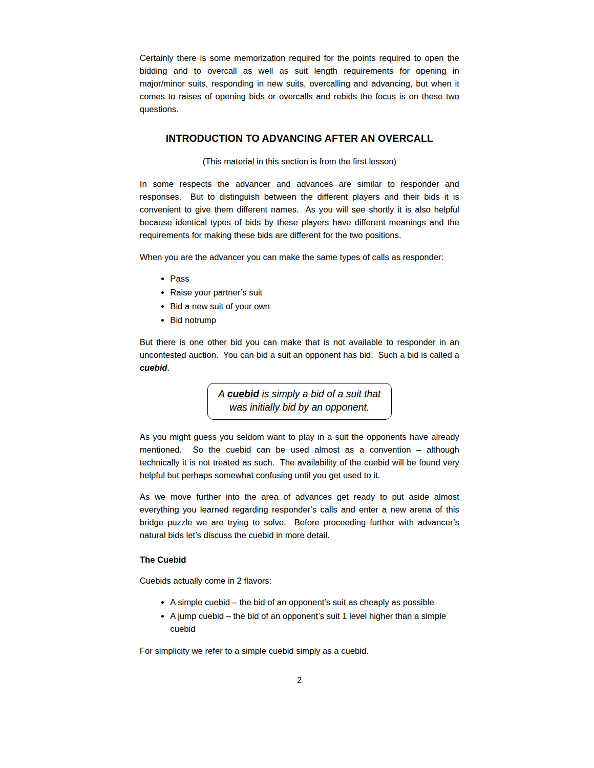Certainly there is some memorization required for the points required to open the bidding and to overcall as well as suit length requirements for opening in major/minor suits, responding in new suits, overcalling and advancing, but when it comes to raises of opening bids or overcalls and rebids the focus is on these two questions.
INTRODUCTION TO ADVANCING AFTER AN OVERCALL
(This material in this section is from the first lesson)
In some respects the advancer and advances are similar to responder and responses. But to distinguish between the different players and their bids it is convenient to give them different names. As you will see shortly it is also helpful because identical types of bids by these players have different meanings and the requirements for making these bids are different for the two positions.
When you are the advancer you can make the same types of calls as responder:
Pass
Raise your partner’s suit
Bid a new suit of your own
Bid notrump
But there is one other bid you can make that is not available to responder in an uncontested auction. You can bid a suit an opponent has bid. Such a bid is called a cuebid.
A cuebid is simply a bid of a suit that
was initially bid by an opponent.
As you might guess you seldom want to play in a suit the opponents have already mentioned. So the cuebid can be used almost as a convention – although technically it is not treated as such. The availability of the cuebid will be found very helpful but perhaps somewhat confusing until you get used to it.
As we move further into the area of advances get ready to put aside almost everything you learned regarding responder’s calls and enter a new arena of this bridge puzzle we are trying to solve. Before proceeding further with advancer’s natural bids let’s discuss the cuebid in more detail.
The Cuebid
Cuebids actually come in 2 flavors:
A simple cuebid – the bid of an opponent’s suit as cheaply as possible
A jump cuebid – the bid of an opponent’s suit 1 level higher than a simple cuebid
For simplicity we refer to a simple cuebid simply as a cuebid.
2